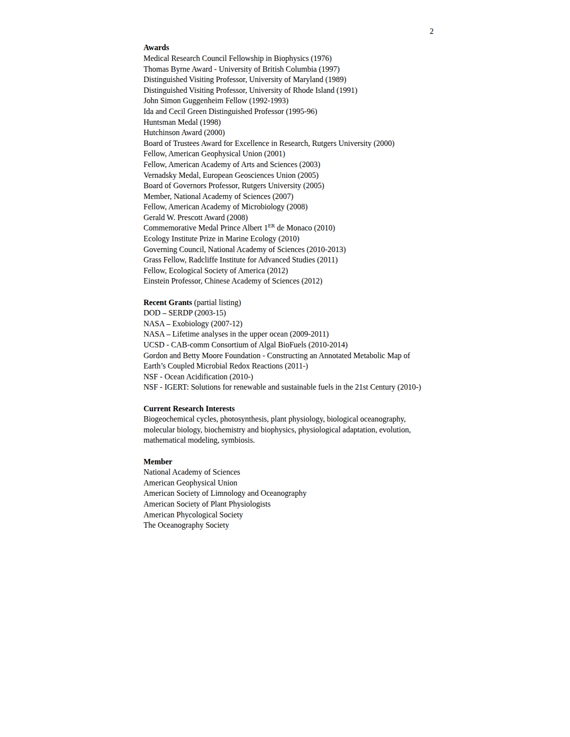2
Awards
Medical Research Council Fellowship in Biophysics (1976)
Thomas Byrne Award - University of British Columbia (1997)
Distinguished Visiting Professor, University of Maryland (1989)
Distinguished Visiting Professor, University of Rhode Island (1991)
John Simon Guggenheim Fellow (1992-1993)
Ida and Cecil Green Distinguished Professor (1995-96)
Huntsman Medal (1998)
Hutchinson Award (2000)
Board of Trustees Award for Excellence in Research, Rutgers University (2000)
Fellow, American Geophysical Union (2001)
Fellow, American Academy of Arts and Sciences (2003)
Vernadsky Medal, European Geosciences Union (2005)
Board of Governors Professor, Rutgers University (2005)
Member, National Academy of Sciences (2007)
Fellow, American Academy of Microbiology (2008)
Gerald W. Prescott Award (2008)
Commemorative Medal Prince Albert 1ER de Monaco (2010)
Ecology Institute Prize in Marine Ecology (2010)
Governing Council, National Academy of Sciences (2010-2013)
Grass Fellow, Radcliffe Institute for Advanced Studies (2011)
Fellow, Ecological Society of America (2012)
Einstein Professor, Chinese Academy of Sciences (2012)
Recent Grants (partial listing)
DOD – SERDP (2003-15)
NASA – Exobiology (2007-12)
NASA – Lifetime analyses in the upper ocean (2009-2011)
UCSD - CAB-comm Consortium of Algal BioFuels (2010-2014)
Gordon and Betty Moore Foundation - Constructing an Annotated Metabolic Map of Earth’s Coupled Microbial Redox Reactions (2011-)
NSF - Ocean Acidification (2010-)
NSF - IGERT: Solutions for renewable and sustainable fuels in the 21st Century (2010-)
Current Research Interests
Biogeochemical cycles, photosynthesis, plant physiology, biological oceanography, molecular biology, biochemistry and biophysics, physiological adaptation, evolution, mathematical modeling, symbiosis.
Member
National Academy of Sciences
American Geophysical Union
American Society of Limnology and Oceanography
American Society of Plant Physiologists
American Phycological Society
The Oceanography Society